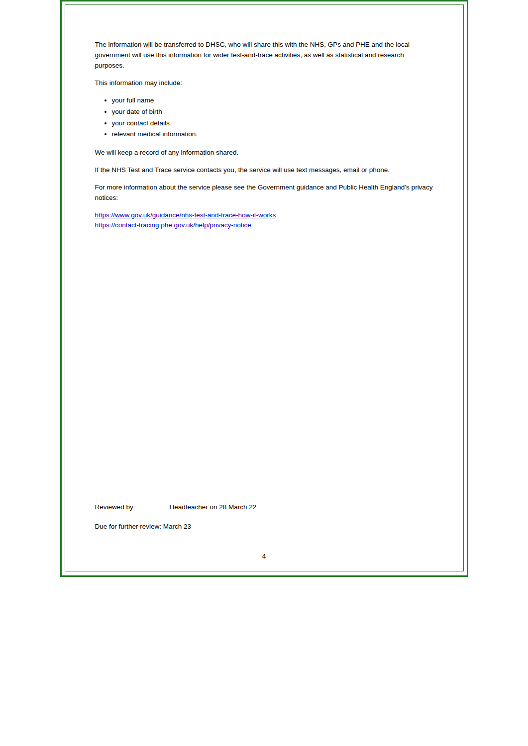The information will be transferred to DHSC, who will share this with the NHS, GPs and PHE and the local government will use this information for wider test-and-trace activities, as well as statistical and research purposes.
This information may include:
your full name
your date of birth
your contact details
relevant medical information.
We will keep a record of any information shared.
If the NHS Test and Trace service contacts you, the service will use text messages, email or phone.
For more information about the service please see the Government guidance and Public Health England’s privacy notices:
https://www.gov.uk/guidance/nhs-test-and-trace-how-it-works
https://contact-tracing.phe.gov.uk/help/privacy-notice
Reviewed by: Headteacher on 28 March 22
Due for further review: March 23
4